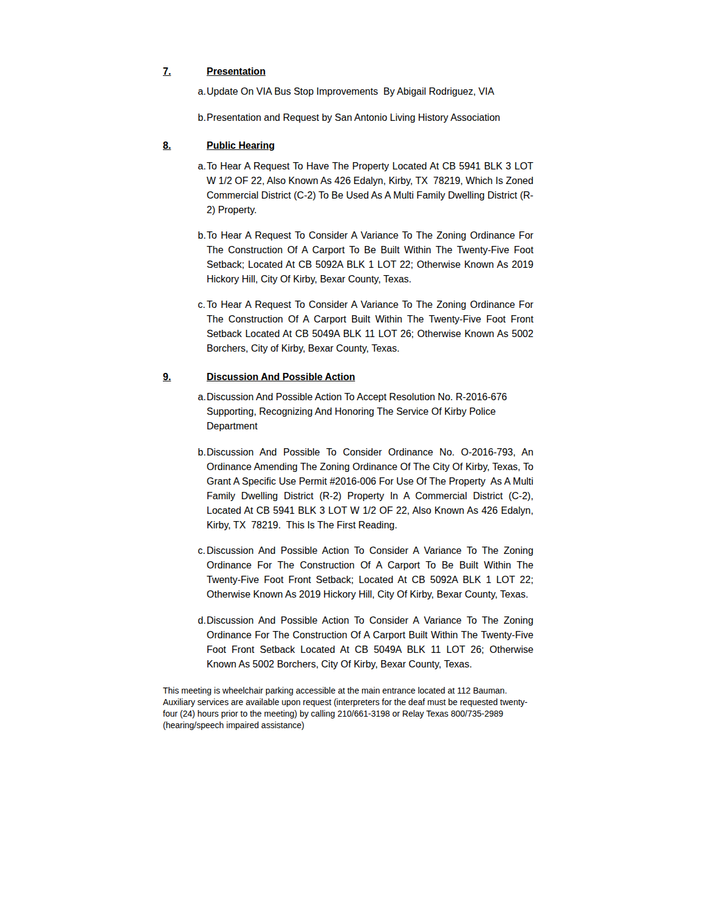7.
Presentation
a.
Update On VIA Bus Stop Improvements By Abigail Rodriguez, VIA
b.
Presentation and Request by San Antonio Living History Association
8.
Public Hearing
a.
To Hear A Request To Have The Property Located At CB 5941 BLK 3 LOT W 1/2 OF 22, Also Known As 426 Edalyn, Kirby, TX 78219, Which Is Zoned Commercial District (C-2) To Be Used As A Multi Family Dwelling District (R-2) Property.
b.
To Hear A Request To Consider A Variance To The Zoning Ordinance For The Construction Of A Carport To Be Built Within The Twenty-Five Foot Setback; Located At CB 5092A BLK 1 LOT 22; Otherwise Known As 2019 Hickory Hill, City Of Kirby, Bexar County, Texas.
c.
To Hear A Request To Consider A Variance To The Zoning Ordinance For The Construction Of A Carport Built Within The Twenty-Five Foot Front Setback Located At CB 5049A BLK 11 LOT 26; Otherwise Known As 5002 Borchers, City of Kirby, Bexar County, Texas.
9.
Discussion And Possible Action
a.
Discussion And Possible Action To Accept Resolution No. R-2016-676 Supporting, Recognizing And Honoring The Service Of Kirby Police Department
b.
Discussion And Possible To Consider Ordinance No. O-2016-793, An Ordinance Amending The Zoning Ordinance Of The City Of Kirby, Texas, To Grant A Specific Use Permit #2016-006 For Use Of The Property As A Multi Family Dwelling District (R-2) Property In A Commercial District (C-2), Located At CB 5941 BLK 3 LOT W 1/2 OF 22, Also Known As 426 Edalyn, Kirby, TX 78219. This Is The First Reading.
c.
Discussion And Possible Action To Consider A Variance To The Zoning Ordinance For The Construction Of A Carport To Be Built Within The Twenty-Five Foot Front Setback; Located At CB 5092A BLK 1 LOT 22; Otherwise Known As 2019 Hickory Hill, City Of Kirby, Bexar County, Texas.
d.
Discussion And Possible Action To Consider A Variance To The Zoning Ordinance For The Construction Of A Carport Built Within The Twenty-Five Foot Front Setback Located At CB 5049A BLK 11 LOT 26; Otherwise Known As 5002 Borchers, City Of Kirby, Bexar County, Texas.
This meeting is wheelchair parking accessible at the main entrance located at 112 Bauman. Auxiliary services are available upon request (interpreters for the deaf must be requested twenty-four (24) hours prior to the meeting) by calling 210/661-3198 or Relay Texas 800/735-2989 (hearing/speech impaired assistance)